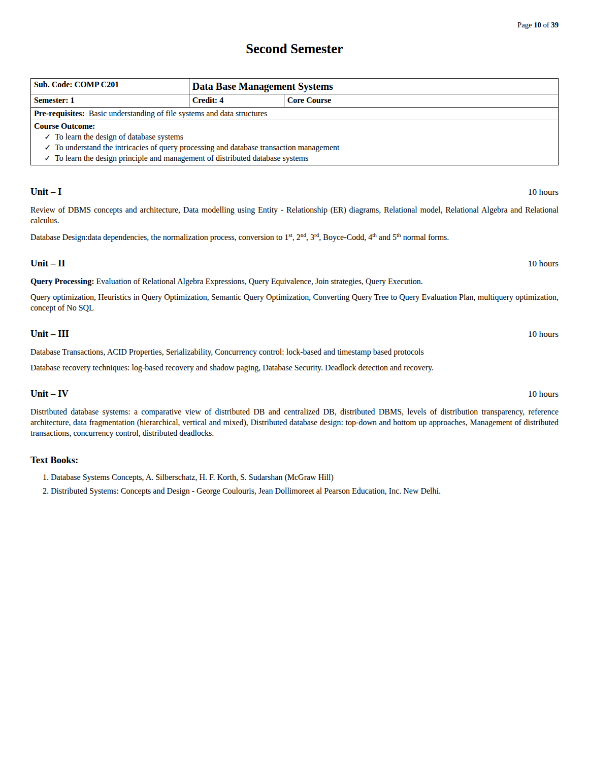Page 10 of 39
Second Semester
| Sub. Code: COMP C201 | Data Base Management Systems |
| Semester: 1 | Credit: 4 | Core Course |
| Pre-requisites: Basic understanding of file systems and data structures |
| Course Outcome: To learn the design of database systems To understand the intricacies of query processing and database transaction management To learn the design principle and management of distributed database systems |
Unit – I 10 hours
Review of DBMS concepts and architecture, Data modelling using Entity - Relationship (ER) diagrams, Relational model, Relational Algebra and Relational calculus.
Database Design:data dependencies, the normalization process, conversion to 1st, 2nd, 3rd, Boyce-Codd, 4th and 5th normal forms.
Unit – II 10 hours
Query Processing: Evaluation of Relational Algebra Expressions, Query Equivalence, Join strategies, Query Execution.
Query optimization, Heuristics in Query Optimization, Semantic Query Optimization, Converting Query Tree to Query Evaluation Plan, multiquery optimization, concept of No SQL
Unit – III 10 hours
Database Transactions, ACID Properties, Serializability, Concurrency control: lock-based and timestamp based protocols
Database recovery techniques: log-based recovery and shadow paging, Database Security. Deadlock detection and recovery.
Unit – IV 10 hours
Distributed database systems: a comparative view of distributed DB and centralized DB, distributed DBMS, levels of distribution transparency, reference architecture, data fragmentation (hierarchical, vertical and mixed), Distributed database design: top-down and bottom up approaches, Management of distributed transactions, concurrency control, distributed deadlocks.
Text Books:
Database Systems Concepts, A. Silberschatz, H. F. Korth, S. Sudarshan (McGraw Hill)
Distributed Systems: Concepts and Design - George Coulouris, Jean Dollimoreet al Pearson Education, Inc. New Delhi.